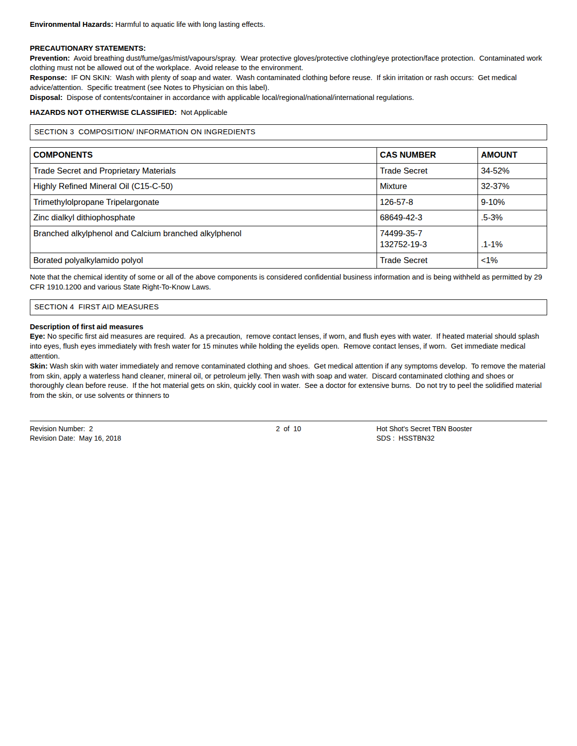Environmental Hazards: Harmful to aquatic life with long lasting effects.
PRECAUTIONARY STATEMENTS:
Prevention: Avoid breathing dust/fume/gas/mist/vapours/spray. Wear protective gloves/protective clothing/eye protection/face protection. Contaminated work clothing must not be allowed out of the workplace. Avoid release to the environment.
Response: IF ON SKIN: Wash with plenty of soap and water. Wash contaminated clothing before reuse. If skin irritation or rash occurs: Get medical advice/attention. Specific treatment (see Notes to Physician on this label).
Disposal: Dispose of contents/container in accordance with applicable local/regional/national/international regulations.
HAZARDS NOT OTHERWISE CLASSIFIED: Not Applicable
SECTION 3 COMPOSITION/ INFORMATION ON INGREDIENTS
| COMPONENTS | CAS NUMBER | AMOUNT |
| --- | --- | --- |
| Trade Secret and Proprietary Materials | Trade Secret | 34-52% |
| Highly Refined Mineral Oil (C15-C-50) | Mixture | 32-37% |
| Trimethylolpropane Tripelargonate | 126-57-8 | 9-10% |
| Zinc dialkyl dithiophosphate | 68649-42-3 | .5-3% |
| Branched alkylphenol and Calcium branched alkylphenol | 74499-35-7 132752-19-3 | .1-1% |
| Borated polyalkylamido polyol | Trade Secret | <1% |
Note that the chemical identity of some or all of the above components is considered confidential business information and is being withheld as permitted by 29 CFR 1910.1200 and various State Right-To-Know Laws.
SECTION 4 FIRST AID MEASURES
Description of first aid measures
Eye: No specific first aid measures are required. As a precaution, remove contact lenses, if worn, and flush eyes with water. If heated material should splash into eyes, flush eyes immediately with fresh water for 15 minutes while holding the eyelids open. Remove contact lenses, if worn. Get immediate medical attention.
Skin: Wash skin with water immediately and remove contaminated clothing and shoes. Get medical attention if any symptoms develop. To remove the material from skin, apply a waterless hand cleaner, mineral oil, or petroleum jelly. Then wash with soap and water. Discard contaminated clothing and shoes or thoroughly clean before reuse. If the hot material gets on skin, quickly cool in water. See a doctor for extensive burns. Do not try to peel the solidified material from the skin, or use solvents or thinners to
| Revision Number: 2 Revision Date: May 16, 2018 | 2 of 10 | Hot Shot's Secret TBN Booster SDS : HSSTBN32 |